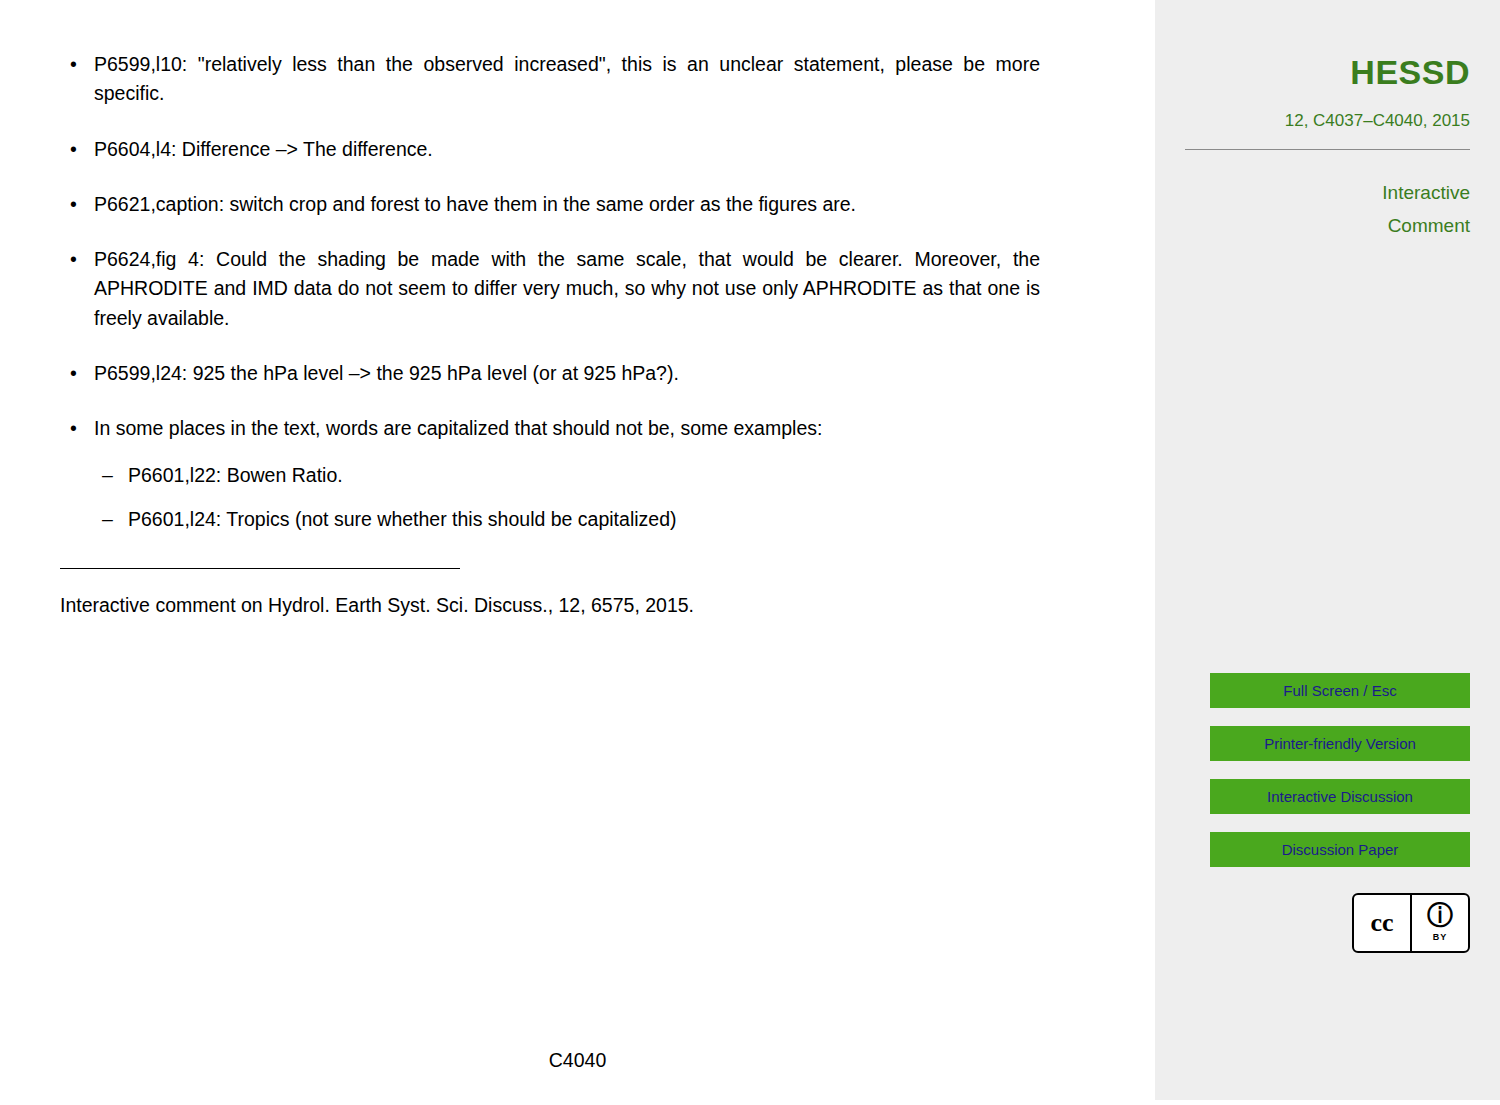HESSD
12, C4037–C4040, 2015
Interactive
Comment
Full Screen / Esc Printer-friendly Version Interactive Discussion Discussion Paper
cc
ⓘ BY
P6599,l10: "relatively less than the observed increased", this is an unclear statement, please be more specific.
P6604,l4: Difference –> The difference.
P6621,caption: switch crop and forest to have them in the same order as the figures are.
P6624,fig 4: Could the shading be made with the same scale, that would be clearer. Moreover, the APHRODITE and IMD data do not seem to differ very much, so why not use only APHRODITE as that one is freely available.
P6599,l24: 925 the hPa level –> the 925 hPa level (or at 925 hPa?).
In some places in the text, words are capitalized that should not be, some examples:
P6601,l22: Bowen Ratio.
P6601,l24: Tropics (not sure whether this should be capitalized)
Interactive comment on Hydrol. Earth Syst. Sci. Discuss., 12, 6575, 2015.
C4040